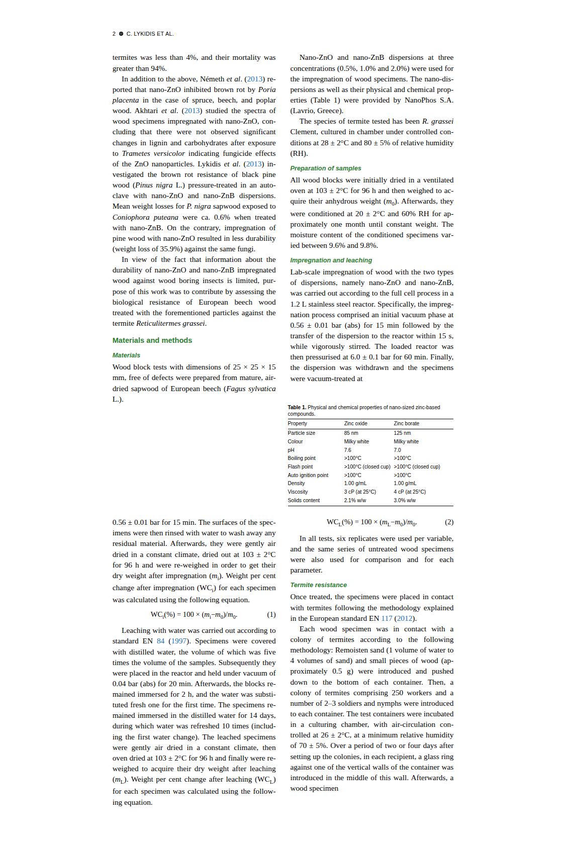2 ☺ C. LYKIDIS ET AL.
termites was less than 4%, and their mortality was greater than 94%.
In addition to the above, Németh et al. (2013) reported that nano-ZnO inhibited brown rot by Poria placenta in the case of spruce, beech, and poplar wood. Akhtari et al. (2013) studied the spectra of wood specimens impregnated with nano-ZnO, concluding that there were not observed significant changes in lignin and carbohydrates after exposure to Trametes versicolor indicating fungicide effects of the ZnO nanoparticles. Lykidis et al. (2013) investigated the brown rot resistance of black pine wood (Pinus nigra L.) pressure-treated in an autoclave with nano-ZnO and nano-ZnB dispersions. Mean weight losses for P. nigra sapwood exposed to Coniophora puteana were ca. 0.6% when treated with nano-ZnB. On the contrary, impregnation of pine wood with nano-ZnO resulted in less durability (weight loss of 35.9%) against the same fungi.
In view of the fact that information about the durability of nano-ZnO and nano-ZnB impregnated wood against wood boring insects is limited, purpose of this work was to contribute by assessing the biological resistance of European beech wood treated with the forementioned particles against the termite Reticulitermes grassei.
Materials and methods
Materials
Wood block tests with dimensions of 25 × 25 × 15 mm, free of defects were prepared from mature, air-dried sapwood of European beech (Fagus sylvatica L.).
Nano-ZnO and nano-ZnB dispersions at three concentrations (0.5%, 1.0% and 2.0%) were used for the impregnation of wood specimens. The nano-dispersions as well as their physical and chemical properties (Table 1) were provided by NanoPhos S.A. (Lavrio, Greece).
The species of termite tested has been R. grassei Clement, cultured in chamber under controlled conditions at 28 ± 2°C and 80 ± 5% of relative humidity (RH).
Preparation of samples
All wood blocks were initially dried in a ventilated oven at 103 ± 2°C for 96 h and then weighed to acquire their anhydrous weight (m0). Afterwards, they were conditioned at 20 ± 2°C and 60% RH for approximately one month until constant weight. The moisture content of the conditioned specimens varied between 9.6% and 9.8%.
Impregnation and leaching
Lab-scale impregnation of wood with the two types of dispersions, namely nano-ZnO and nano-ZnB, was carried out according to the full cell process in a 1.2 L stainless steel reactor. Specifically, the impregnation process comprised an initial vacuum phase at 0.56 ± 0.01 bar (abs) for 15 min followed by the transfer of the dispersion to the reactor within 15 s, while vigorously stirred. The loaded reactor was then pressurised at 6.0 ± 0.1 bar for 60 min. Finally, the dispersion was withdrawn and the specimens were vacuum-treated at
Table 1. Physical and chemical properties of nano-sized zinc-based compounds.
| Property | Zinc oxide | Zinc borate |
| --- | --- | --- |
| Particle size | 85 nm | 125 nm |
| Colour | Milky white | Milky white |
| pH | 7.6 | 7.0 |
| Boiling point | >100°C | >100°C |
| Flash point | >100°C (closed cup) | >100°C (closed cup) |
| Auto ignition point | >100°C | >100°C |
| Density | 1.00 g/mL | 1.00 g/mL |
| Viscosity | 3 cP (at 25°C) | 4 cP (at 25°C) |
| Solids content | 2.1% w/w | 3.0% w/w |
0.56 ± 0.01 bar for 15 min. The surfaces of the specimens were then rinsed with water to wash away any residual material. Afterwards, they were gently air dried in a constant climate, dried out at 103 ± 2°C for 96 h and were re-weighed in order to get their dry weight after impregnation (mi). Weight per cent change after impregnation (WCi) for each specimen was calculated using the following equation.
WCi(%) = 100 × (mi−m0)/m0.(1)
Leaching with water was carried out according to standard EN 84 (1997). Specimens were covered with distilled water, the volume of which was five times the volume of the samples. Subsequently they were placed in the reactor and held under vacuum of 0.04 bar (abs) for 20 min. Afterwards, the blocks remained immersed for 2 h, and the water was substituted fresh one for the first time. The specimens remained immersed in the distilled water for 14 days, during which water was refreshed 10 times (including the first water change). The leached specimens were gently air dried in a constant climate, then oven dried at 103 ± 2°C for 96 h and finally were re-weighed to acquire their dry weight after leaching (mL). Weight per cent change after leaching (WCL) for each specimen was calculated using the following equation.
WCL(%) = 100 × (mL−m0)/m0.(2)
In all tests, six replicates were used per variable, and the same series of untreated wood specimens were also used for comparison and for each parameter.
Termite resistance
Once treated, the specimens were placed in contact with termites following the methodology explained in the European standard EN 117 (2012).
Each wood specimen was in contact with a colony of termites according to the following methodology: Remoisten sand (1 volume of water to 4 volumes of sand) and small pieces of wood (approximately 0.5 g) were introduced and pushed down to the bottom of each container. Then, a colony of termites comprising 250 workers and a number of 2–3 soldiers and nymphs were introduced to each container. The test containers were incubated in a culturing chamber, with air-circulation controlled at 26 ± 2°C, at a minimum relative humidity of 70 ± 5%. Over a period of two or four days after setting up the colonies, in each recipient, a glass ring against one of the vertical walls of the container was introduced in the middle of this wall. Afterwards, a wood specimen